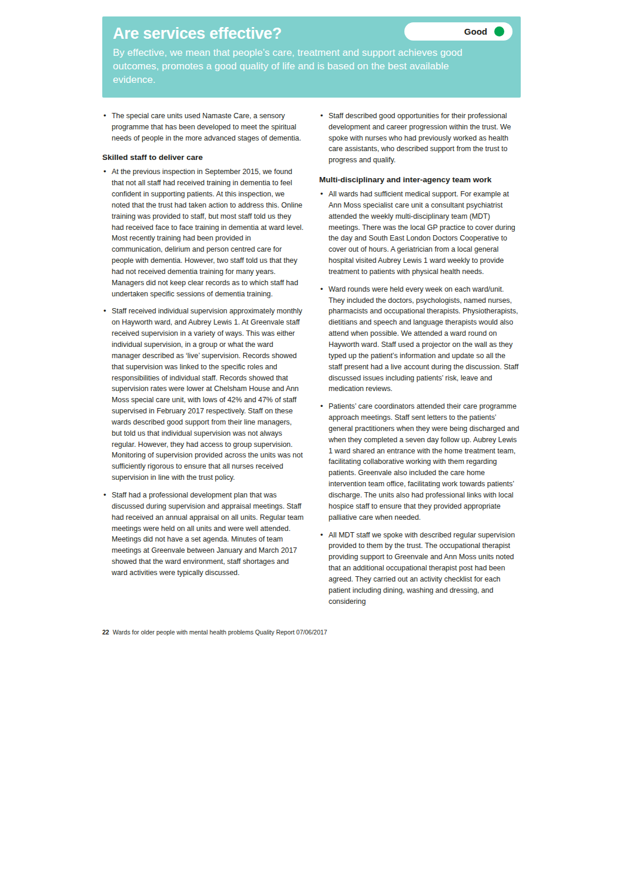Good
Are services effective?
By effective, we mean that people’s care, treatment and support achieves good outcomes, promotes a good quality of life and is based on the best available evidence.
The special care units used Namaste Care, a sensory programme that has been developed to meet the spiritual needs of people in the more advanced stages of dementia.
Skilled staff to deliver care
At the previous inspection in September 2015, we found that not all staff had received training in dementia to feel confident in supporting patients. At this inspection, we noted that the trust had taken action to address this. Online training was provided to staff, but most staff told us they had received face to face training in dementia at ward level. Most recently training had been provided in communication, delirium and person centred care for people with dementia. However, two staff told us that they had not received dementia training for many years. Managers did not keep clear records as to which staff had undertaken specific sessions of dementia training.
Staff received individual supervision approximately monthly on Hayworth ward, and Aubrey Lewis 1. At Greenvale staff received supervision in a variety of ways. This was either individual supervision, in a group or what the ward manager described as ‘live’ supervision. Records showed that supervision was linked to the specific roles and responsibilities of individual staff. Records showed that supervision rates were lower at Chelsham House and Ann Moss special care unit, with lows of 42% and 47% of staff supervised in February 2017 respectively. Staff on these wards described good support from their line managers, but told us that individual supervision was not always regular. However, they had access to group supervision. Monitoring of supervision provided across the units was not sufficiently rigorous to ensure that all nurses received supervision in line with the trust policy.
Staff had a professional development plan that was discussed during supervision and appraisal meetings. Staff had received an annual appraisal on all units. Regular team meetings were held on all units and were well attended. Meetings did not have a set agenda. Minutes of team meetings at Greenvale between January and March 2017 showed that the ward environment, staff shortages and ward activities were typically discussed.
Staff described good opportunities for their professional development and career progression within the trust. We spoke with nurses who had previously worked as health care assistants, who described support from the trust to progress and qualify.
Multi-disciplinary and inter-agency team work
All wards had sufficient medical support. For example at Ann Moss specialist care unit a consultant psychiatrist attended the weekly multi-disciplinary team (MDT) meetings. There was the local GP practice to cover during the day and South East London Doctors Cooperative to cover out of hours. A geriatrician from a local general hospital visited Aubrey Lewis 1 ward weekly to provide treatment to patients with physical health needs.
Ward rounds were held every week on each ward/unit. They included the doctors, psychologists, named nurses, pharmacists and occupational therapists. Physiotherapists, dietitians and speech and language therapists would also attend when possible. We attended a ward round on Hayworth ward. Staff used a projector on the wall as they typed up the patient’s information and update so all the staff present had a live account during the discussion. Staff discussed issues including patients’ risk, leave and medication reviews.
Patients’ care coordinators attended their care programme approach meetings. Staff sent letters to the patients’ general practitioners when they were being discharged and when they completed a seven day follow up. Aubrey Lewis 1 ward shared an entrance with the home treatment team, facilitating collaborative working with them regarding patients. Greenvale also included the care home intervention team office, facilitating work towards patients’ discharge. The units also had professional links with local hospice staff to ensure that they provided appropriate palliative care when needed.
All MDT staff we spoke with described regular supervision provided to them by the trust. The occupational therapist providing support to Greenvale and Ann Moss units noted that an additional occupational therapist post had been agreed. They carried out an activity checklist for each patient including dining, washing and dressing, and considering
22 Wards for older people with mental health problems Quality Report 07/06/2017